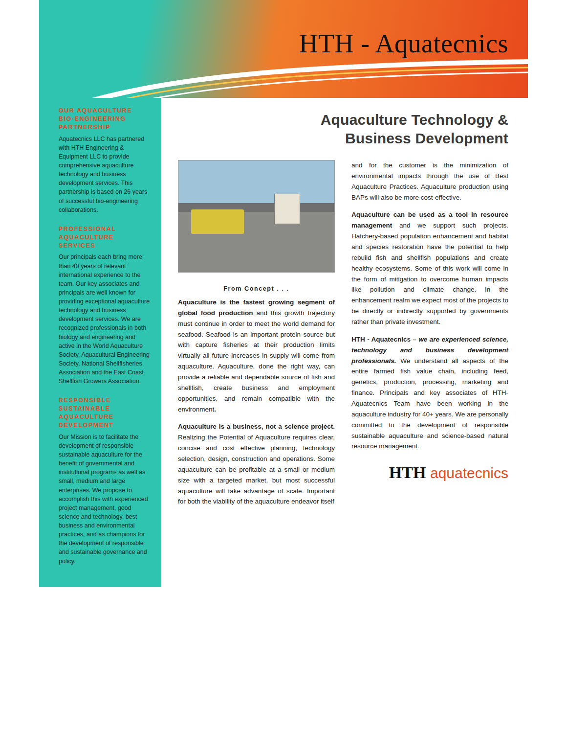HTH - Aquatecnics
Our Aquaculture Bio-Engineering Partnership
Aquatecnics LLC has partnered with HTH Engineering & Equipment LLC to provide comprehensive aquaculture technology and business development services. This partnership is based on 26 years of successful bio-engineering collaborations.
Professional Aquaculture Services
Our principals each bring more than 40 years of relevant international experience to the team. Our key associates and principals are well known for providing exceptional aquaculture technology and business development services. We are recognized professionals in both biology and engineering and active in the World Aquaculture Society, Aquacultural Engineering Society, National Shellfisheries Association and the East Coast Shellfish Growers Association.
Responsible Sustainable Aquaculture Development
Our Mission is to facilitate the development of responsible sustainable aquaculture for the benefit of governmental and institutional programs as well as small, medium and large enterprises. We propose to accomplish this with experienced project management, good science and technology, best business and environmental practices, and as champions for the development of responsible and sustainable governance and policy.
Aquaculture Technology &
Business Development
From Concept . . .
Aquaculture is the fastest growing segment of global food production and this growth trajectory must continue in order to meet the world demand for seafood. Seafood is an important protein source but with capture fisheries at their production limits virtually all future increases in supply will come from aquaculture. Aquaculture, done the right way, can provide a reliable and dependable source of fish and shellfish, create business and employment opportunities, and remain compatible with the environment.
Aquaculture is a business, not a science project. Realizing the Potential of Aquaculture requires clear, concise and cost effective planning, technology selection, design, construction and operations. Some aquaculture can be profitable at a small or medium size with a targeted market, but most successful aquaculture will take advantage of scale. Important for both the viability of the aquaculture endeavor itself
and for the customer is the minimization of environmental impacts through the use of Best Aquaculture Practices. Aquaculture production using BAPs will also be more cost-effective.
Aquaculture can be used as a tool in resource management and we support such projects. Hatchery-based population enhancement and habitat and species restoration have the potential to help rebuild fish and shellfish populations and create healthy ecosystems. Some of this work will come in the form of mitigation to overcome human impacts like pollution and climate change. In the enhancement realm we expect most of the projects to be directly or indirectly supported by governments rather than private investment.
HTH - Aquatecnics – we are experienced science, technology and business development professionals. We understand all aspects of the entire farmed fish value chain, including feed, genetics, production, processing, marketing and finance. Principals and key associates of HTH-Aquatecnics Team have been working in the aquaculture industry for 40+ years. We are personally committed to the development of responsible sustainable aquaculture and science-based natural resource management.
HTH aquatecnics